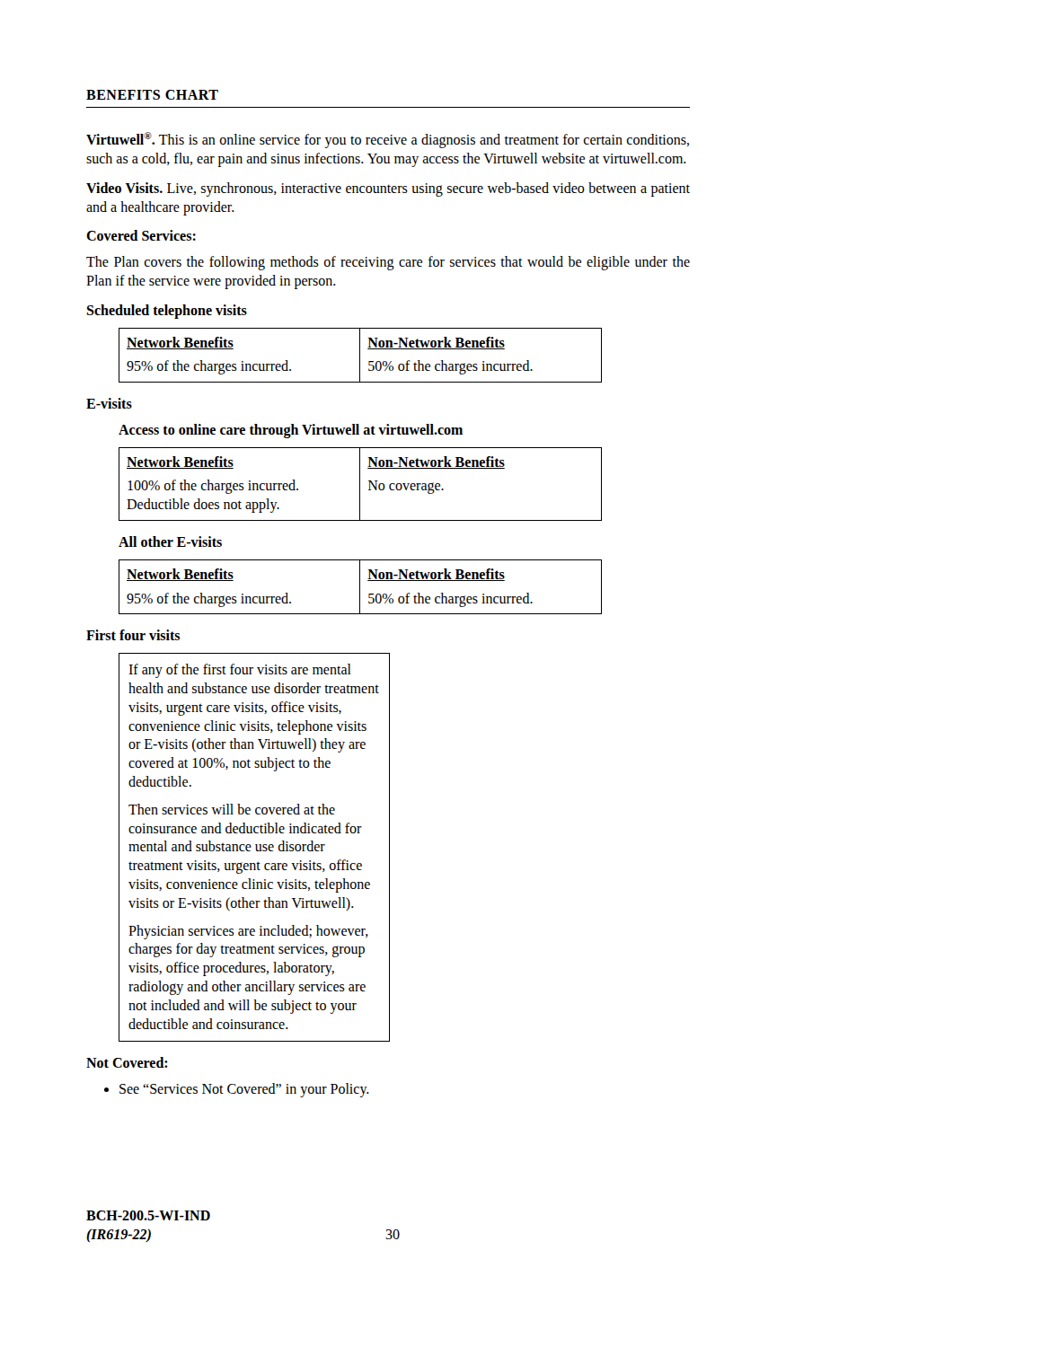BENEFITS CHART
Virtuwell®. This is an online service for you to receive a diagnosis and treatment for certain conditions, such as a cold, flu, ear pain and sinus infections. You may access the Virtuwell website at virtuwell.com.
Video Visits. Live, synchronous, interactive encounters using secure web-based video between a patient and a healthcare provider.
Covered Services:
The Plan covers the following methods of receiving care for services that would be eligible under the Plan if the service were provided in person.
Scheduled telephone visits
| Network Benefits 95% of the charges incurred. | Non-Network Benefits 50% of the charges incurred. |
E-visits
Access to online care through Virtuwell at virtuwell.com
| Network Benefits 100% of the charges incurred. Deductible does not apply. | Non-Network Benefits No coverage. |
All other E-visits
| Network Benefits 95% of the charges incurred. | Non-Network Benefits 50% of the charges incurred. |
First four visits
| If any of the first four visits are mental health and substance use disorder treatment visits, urgent care visits, office visits, convenience clinic visits, telephone visits or E-visits (other than Virtuwell) they are covered at 100%, not subject to the deductible. Then services will be covered at the coinsurance and deductible indicated for mental and substance use disorder treatment visits, urgent care visits, office visits, convenience clinic visits, telephone visits or E-visits (other than Virtuwell). Physician services are included; however, charges for day treatment services, group visits, office procedures, laboratory, radiology and other ancillary services are not included and will be subject to your deductible and coinsurance. |
Not Covered:
See “Services Not Covered” in your Policy.
BCH-200.5-WI-IND
(IR619-22)
30